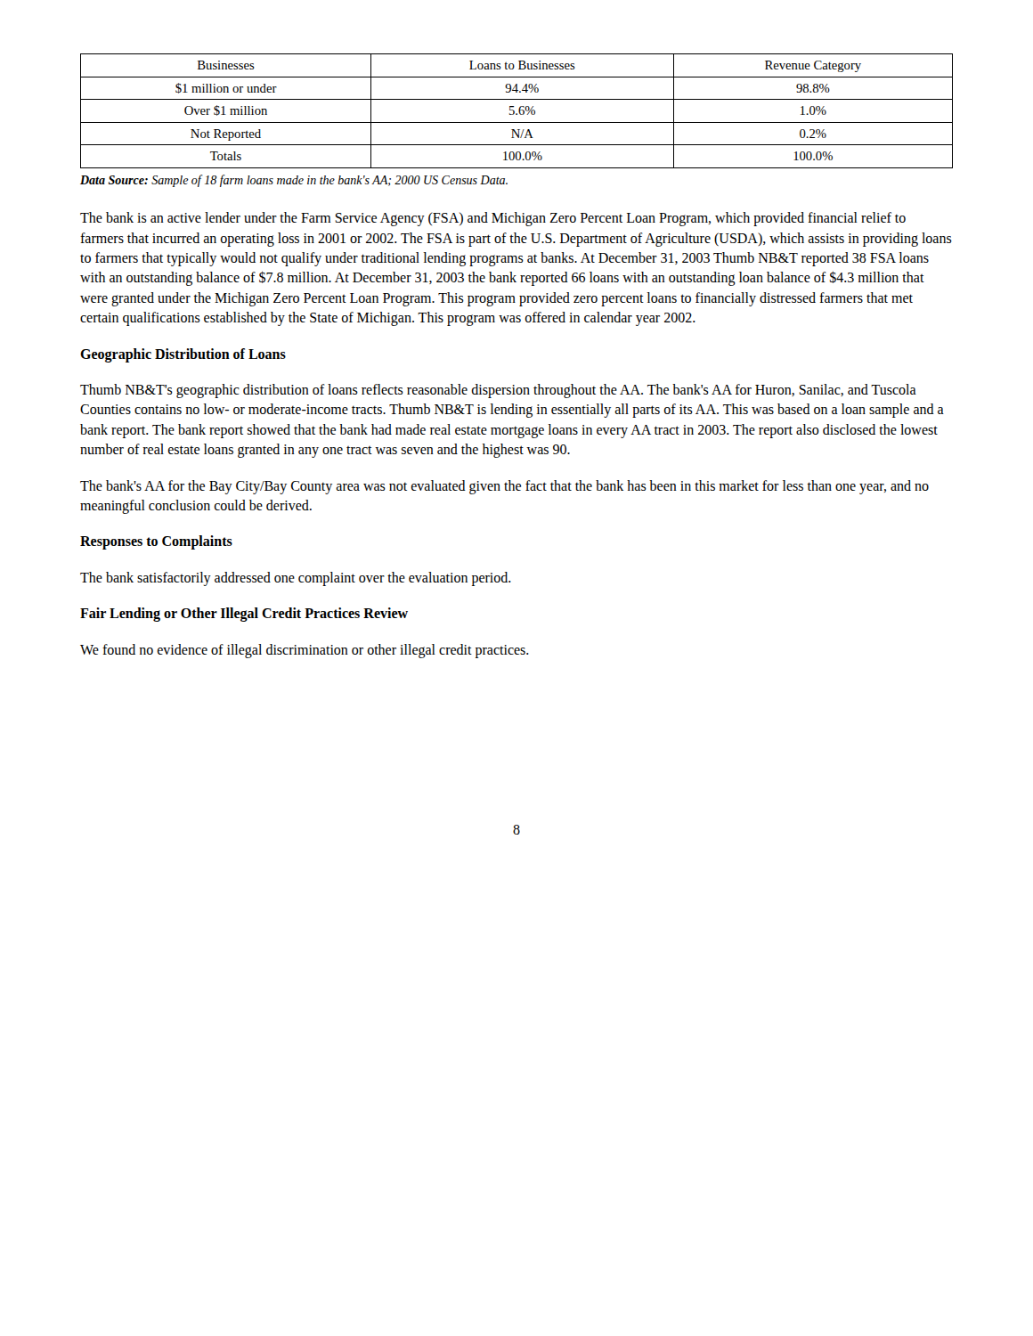| Businesses | Loans to Businesses | Revenue Category |
| $1 million or under | 94.4% | 98.8% |
| Over $1 million | 5.6% | 1.0% |
| Not Reported | N/A | 0.2% |
| Totals | 100.0% | 100.0% |
Data Source: Sample of 18 farm loans made in the bank's AA; 2000 US Census Data.
The bank is an active lender under the Farm Service Agency (FSA) and Michigan Zero Percent Loan Program, which provided financial relief to farmers that incurred an operating loss in 2001 or 2002. The FSA is part of the U.S. Department of Agriculture (USDA), which assists in providing loans to farmers that typically would not qualify under traditional lending programs at banks. At December 31, 2003 Thumb NB&T reported 38 FSA loans with an outstanding balance of $7.8 million. At December 31, 2003 the bank reported 66 loans with an outstanding loan balance of $4.3 million that were granted under the Michigan Zero Percent Loan Program. This program provided zero percent loans to financially distressed farmers that met certain qualifications established by the State of Michigan. This program was offered in calendar year 2002.
Geographic Distribution of Loans
Thumb NB&T's geographic distribution of loans reflects reasonable dispersion throughout the AA. The bank's AA for Huron, Sanilac, and Tuscola Counties contains no low- or moderate-income tracts. Thumb NB&T is lending in essentially all parts of its AA. This was based on a loan sample and a bank report. The bank report showed that the bank had made real estate mortgage loans in every AA tract in 2003. The report also disclosed the lowest number of real estate loans granted in any one tract was seven and the highest was 90.
The bank's AA for the Bay City/Bay County area was not evaluated given the fact that the bank has been in this market for less than one year, and no meaningful conclusion could be derived.
Responses to Complaints
The bank satisfactorily addressed one complaint over the evaluation period.
Fair Lending or Other Illegal Credit Practices Review
We found no evidence of illegal discrimination or other illegal credit practices.
8